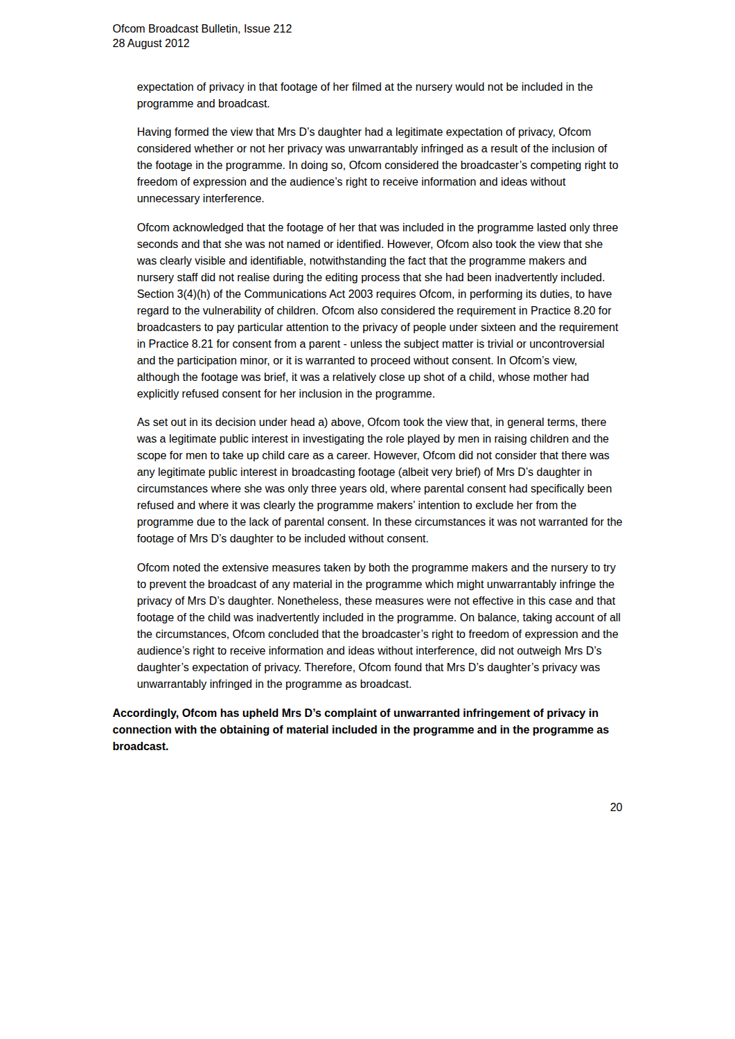Ofcom Broadcast Bulletin, Issue 212
28 August 2012
expectation of privacy in that footage of her filmed at the nursery would not be included in the programme and broadcast.
Having formed the view that Mrs D’s daughter had a legitimate expectation of privacy, Ofcom considered whether or not her privacy was unwarrantably infringed as a result of the inclusion of the footage in the programme. In doing so, Ofcom considered the broadcaster’s competing right to freedom of expression and the audience’s right to receive information and ideas without unnecessary interference.
Ofcom acknowledged that the footage of her that was included in the programme lasted only three seconds and that she was not named or identified. However, Ofcom also took the view that she was clearly visible and identifiable, notwithstanding the fact that the programme makers and nursery staff did not realise during the editing process that she had been inadvertently included. Section 3(4)(h) of the Communications Act 2003 requires Ofcom, in performing its duties, to have regard to the vulnerability of children. Ofcom also considered the requirement in Practice 8.20 for broadcasters to pay particular attention to the privacy of people under sixteen and the requirement in Practice 8.21 for consent from a parent - unless the subject matter is trivial or uncontroversial and the participation minor, or it is warranted to proceed without consent. In Ofcom’s view, although the footage was brief, it was a relatively close up shot of a child, whose mother had explicitly refused consent for her inclusion in the programme.
As set out in its decision under head a) above, Ofcom took the view that, in general terms, there was a legitimate public interest in investigating the role played by men in raising children and the scope for men to take up child care as a career. However, Ofcom did not consider that there was any legitimate public interest in broadcasting footage (albeit very brief) of Mrs D’s daughter in circumstances where she was only three years old, where parental consent had specifically been refused and where it was clearly the programme makers’ intention to exclude her from the programme due to the lack of parental consent. In these circumstances it was not warranted for the footage of Mrs D’s daughter to be included without consent.
Ofcom noted the extensive measures taken by both the programme makers and the nursery to try to prevent the broadcast of any material in the programme which might unwarrantably infringe the privacy of Mrs D’s daughter. Nonetheless, these measures were not effective in this case and that footage of the child was inadvertently included in the programme. On balance, taking account of all the circumstances, Ofcom concluded that the broadcaster’s right to freedom of expression and the audience’s right to receive information and ideas without interference, did not outweigh Mrs D’s daughter’s expectation of privacy. Therefore, Ofcom found that Mrs D’s daughter’s privacy was unwarrantably infringed in the programme as broadcast.
Accordingly, Ofcom has upheld Mrs D’s complaint of unwarranted infringement of privacy in connection with the obtaining of material included in the programme and in the programme as broadcast.
20